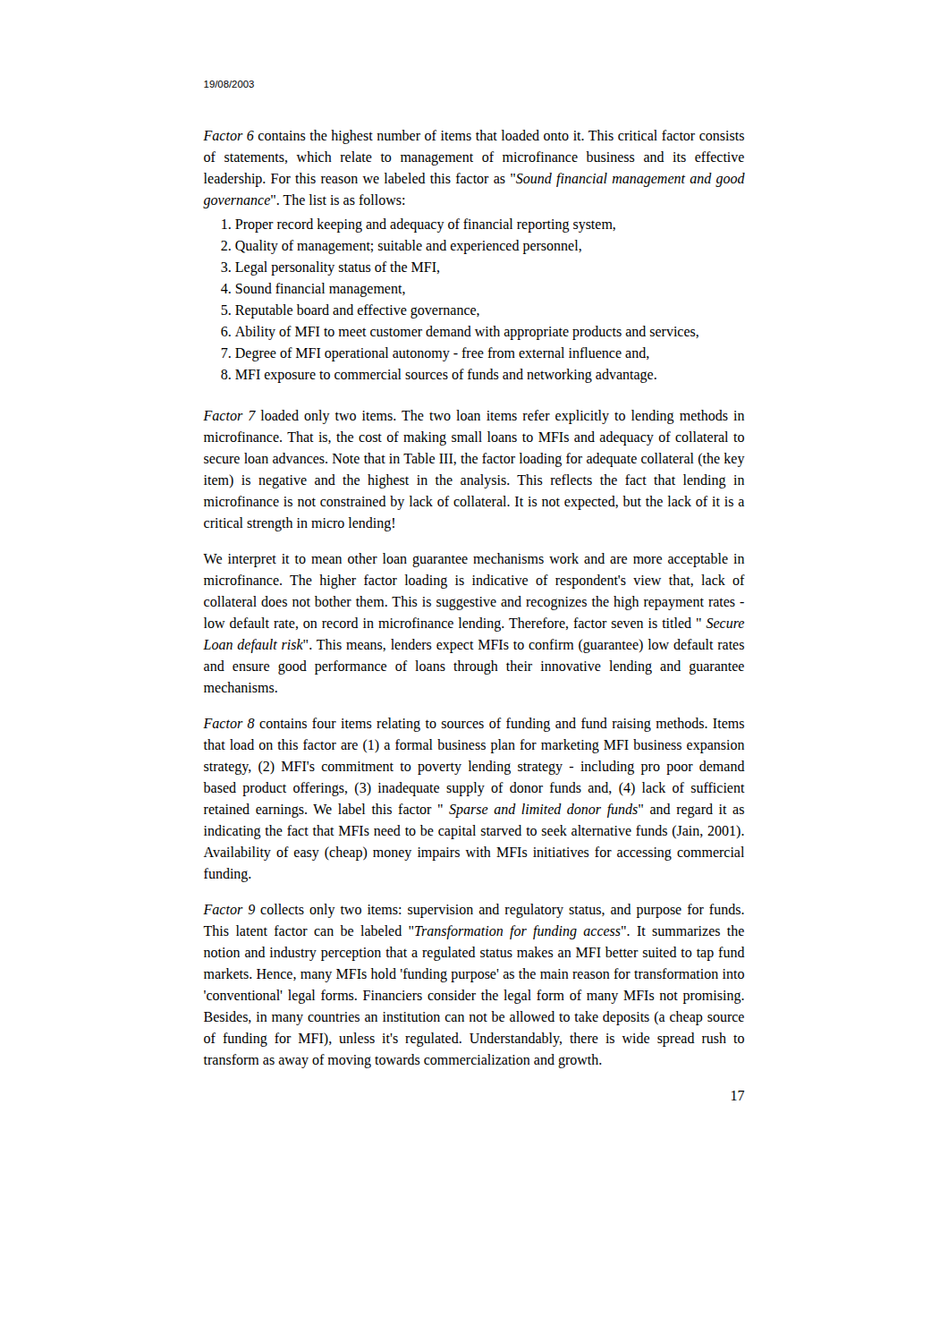19/08/2003
Factor 6 contains the highest number of items that loaded onto it. This critical factor consists of statements, which relate to management of microfinance business and its effective leadership. For this reason we labeled this factor as "Sound financial management and good governance". The list is as follows:
Proper record keeping and adequacy of financial reporting system,
Quality of management; suitable and experienced personnel,
Legal personality status of the MFI,
Sound financial management,
Reputable board and effective governance,
Ability of MFI to meet customer demand with appropriate products and services,
Degree of MFI operational autonomy - free from external influence and,
MFI exposure to commercial sources of funds and networking advantage.
Factor 7 loaded only two items. The two loan items refer explicitly to lending methods in microfinance. That is, the cost of making small loans to MFIs and adequacy of collateral to secure loan advances. Note that in Table III, the factor loading for adequate collateral (the key item) is negative and the highest in the analysis. This reflects the fact that lending in microfinance is not constrained by lack of collateral. It is not expected, but the lack of it is a critical strength in micro lending!
We interpret it to mean other loan guarantee mechanisms work and are more acceptable in microfinance. The higher factor loading is indicative of respondent's view that, lack of collateral does not bother them. This is suggestive and recognizes the high repayment rates - low default rate, on record in microfinance lending. Therefore, factor seven is titled " Secure Loan default risk". This means, lenders expect MFIs to confirm (guarantee) low default rates and ensure good performance of loans through their innovative lending and guarantee mechanisms.
Factor 8 contains four items relating to sources of funding and fund raising methods. Items that load on this factor are (1) a formal business plan for marketing MFI business expansion strategy, (2) MFI's commitment to poverty lending strategy - including pro poor demand based product offerings, (3) inadequate supply of donor funds and, (4) lack of sufficient retained earnings. We label this factor " Sparse and limited donor funds" and regard it as indicating the fact that MFIs need to be capital starved to seek alternative funds (Jain, 2001). Availability of easy (cheap) money impairs with MFIs initiatives for accessing commercial funding.
Factor 9 collects only two items: supervision and regulatory status, and purpose for funds. This latent factor can be labeled "Transformation for funding access". It summarizes the notion and industry perception that a regulated status makes an MFI better suited to tap fund markets. Hence, many MFIs hold 'funding purpose' as the main reason for transformation into 'conventional' legal forms. Financiers consider the legal form of many MFIs not promising. Besides, in many countries an institution can not be allowed to take deposits (a cheap source of funding for MFI), unless it's regulated. Understandably, there is wide spread rush to transform as away of moving towards commercialization and growth.
17